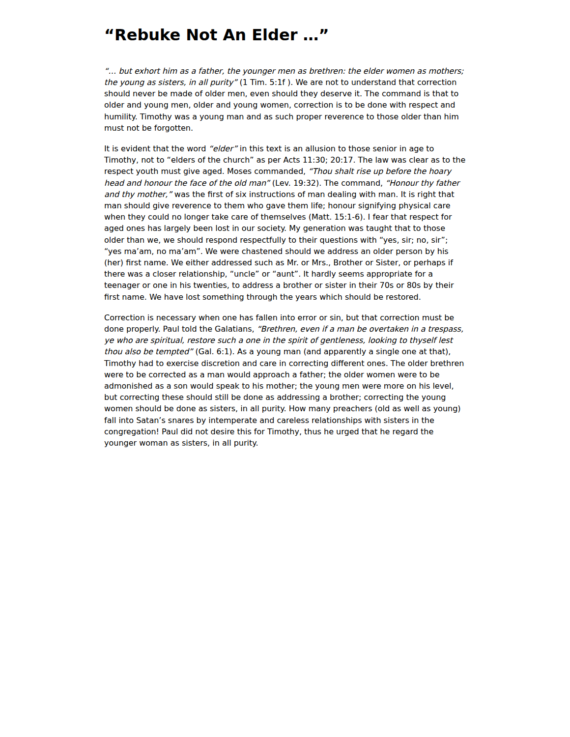“Rebuke Not An Elder …”
“… but exhort him as a father, the younger men as brethren: the elder women as mothers; the young as sisters, in all purity” (1 Tim. 5:1f ). We are not to understand that correction should never be made of older men, even should they deserve it. The command is that to older and young men, older and young women, correction is to be done with respect and humility. Timothy was a young man and as such proper reverence to those older than him must not be forgotten.
It is evident that the word “elder” in this text is an allusion to those senior in age to Timothy, not to “elders of the church” as per Acts 11:30; 20:17. The law was clear as to the respect youth must give aged. Moses commanded, “Thou shalt rise up before the hoary head and honour the face of the old man” (Lev. 19:32). The command, “Honour thy father and thy mother,” was the first of six instructions of man dealing with man. It is right that man should give reverence to them who gave them life; honour signifying physical care when they could no longer take care of themselves (Matt. 15:1-6). I fear that respect for aged ones has largely been lost in our society. My generation was taught that to those older than we, we should respond respectfully to their questions with “yes, sir; no, sir”; “yes ma’am, no ma’am”. We were chastened should we address an older person by his (her) first name. We either addressed such as Mr. or Mrs., Brother or Sister, or perhaps if there was a closer relationship, “uncle” or “aunt”. It hardly seems appropriate for a teenager or one in his twenties, to address a brother or sister in their 70s or 80s by their first name. We have lost something through the years which should be restored.
Correction is necessary when one has fallen into error or sin, but that correction must be done properly. Paul told the Galatians, “Brethren, even if a man be overtaken in a trespass, ye who are spiritual, restore such a one in the spirit of gentleness, looking to thyself lest thou also be tempted” (Gal. 6:1). As a young man (and apparently a single one at that), Timothy had to exercise discretion and care in correcting different ones. The older brethren were to be corrected as a man would approach a father; the older women were to be admonished as a son would speak to his mother; the young men were more on his level, but correcting these should still be done as addressing a brother; correcting the young women should be done as sisters, in all purity. How many preachers (old as well as young) fall into Satan’s snares by intemperate and careless relationships with sisters in the congregation! Paul did not desire this for Timothy, thus he urged that he regard the younger woman as sisters, in all purity.